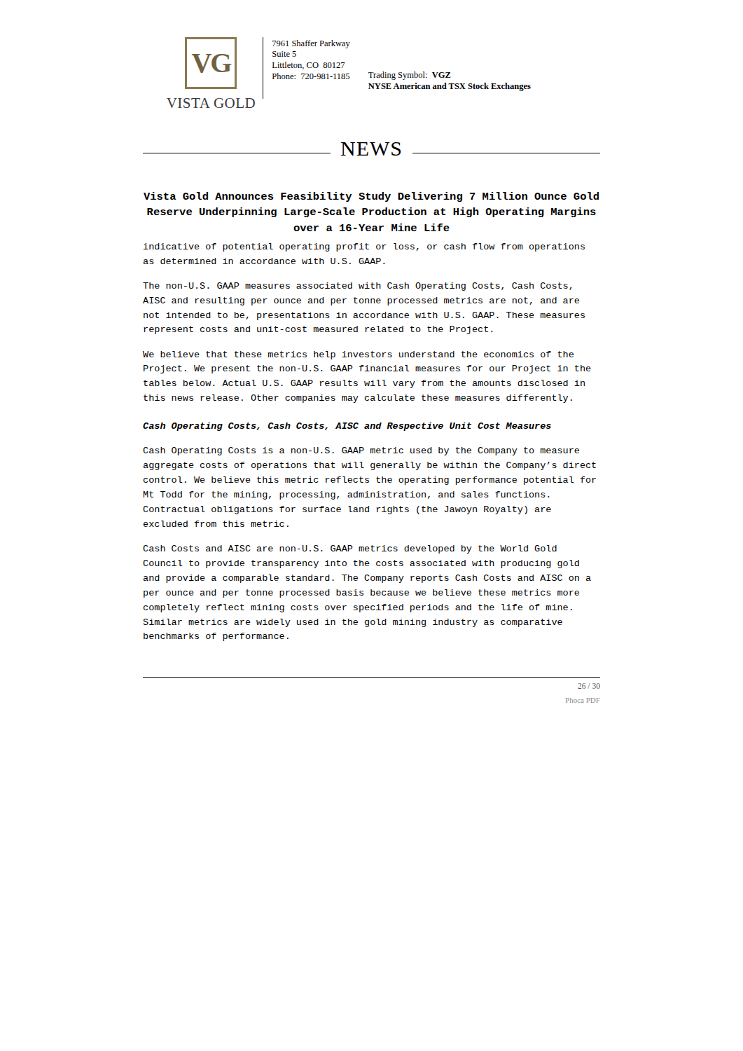VG
VISTA GOLD
7961 Shaffer Parkway
Suite 5
Littleton, CO 80127
Phone: 720-981-1185
Trading Symbol: VGZ
NYSE American and TSX Stock Exchanges
NEWS
Vista Gold Announces Feasibility Study Delivering 7 Million Ounce Gold Reserve Underpinning Large-Scale Production at High Operating Margins over a 16-Year Mine Life
indicative of potential operating profit or loss, or cash flow from operations as determined in accordance with U.S. GAAP.
The non-U.S. GAAP measures associated with Cash Operating Costs, Cash Costs, AISC and resulting per ounce and per tonne processed metrics are not, and are not intended to be, presentations in accordance with U.S. GAAP. These measures represent costs and unit-cost measured related to the Project.
We believe that these metrics help investors understand the economics of the Project. We present the non-U.S. GAAP financial measures for our Project in the tables below. Actual U.S. GAAP results will vary from the amounts disclosed in this news release. Other companies may calculate these measures differently.
Cash Operating Costs, Cash Costs, AISC and Respective Unit Cost Measures
Cash Operating Costs is a non-U.S. GAAP metric used by the Company to measure aggregate costs of operations that will generally be within the Company’s direct control. We believe this metric reflects the operating performance potential for Mt Todd for the mining, processing, administration, and sales functions. Contractual obligations for surface land rights (the Jawoyn Royalty) are excluded from this metric.
Cash Costs and AISC are non-U.S. GAAP metrics developed by the World Gold Council to provide transparency into the costs associated with producing gold and provide a comparable standard. The Company reports Cash Costs and AISC on a per ounce and per tonne processed basis because we believe these metrics more completely reflect mining costs over specified periods and the life of mine. Similar metrics are widely used in the gold mining industry as comparative benchmarks of performance.
26 / 30 Phoca PDF